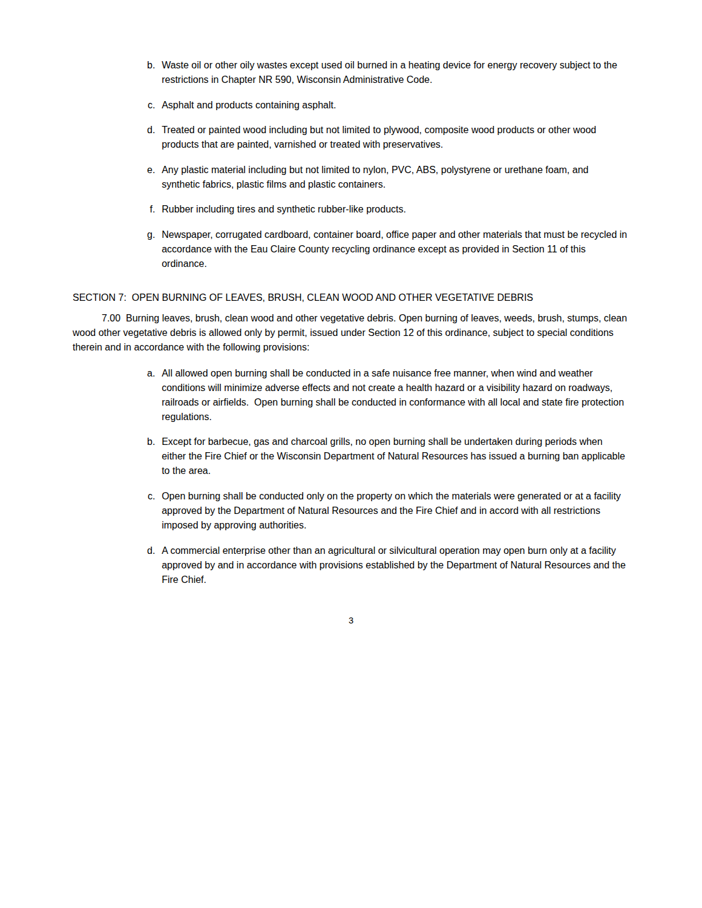Waste oil or other oily wastes except used oil burned in a heating device for energy recovery subject to the restrictions in Chapter NR 590, Wisconsin Administrative Code.
Asphalt and products containing asphalt.
Treated or painted wood including but not limited to plywood, composite wood products or other wood products that are painted, varnished or treated with preservatives.
Any plastic material including but not limited to nylon, PVC, ABS, polystyrene or urethane foam, and synthetic fabrics, plastic films and plastic containers.
Rubber including tires and synthetic rubber-like products.
Newspaper, corrugated cardboard, container board, office paper and other materials that must be recycled in accordance with the Eau Claire County recycling ordinance except as provided in Section 11 of this ordinance.
SECTION 7: OPEN BURNING OF LEAVES, BRUSH, CLEAN WOOD AND OTHER VEGETATIVE DEBRIS
7.00 Burning leaves, brush, clean wood and other vegetative debris. Open burning of leaves, weeds, brush, stumps, clean wood other vegetative debris is allowed only by permit, issued under Section 12 of this ordinance, subject to special conditions therein and in accordance with the following provisions:
All allowed open burning shall be conducted in a safe nuisance free manner, when wind and weather conditions will minimize adverse effects and not create a health hazard or a visibility hazard on roadways, railroads or airfields. Open burning shall be conducted in conformance with all local and state fire protection regulations.
Except for barbecue, gas and charcoal grills, no open burning shall be undertaken during periods when either the Fire Chief or the Wisconsin Department of Natural Resources has issued a burning ban applicable to the area.
Open burning shall be conducted only on the property on which the materials were generated or at a facility approved by the Department of Natural Resources and the Fire Chief and in accord with all restrictions imposed by approving authorities.
A commercial enterprise other than an agricultural or silvicultural operation may open burn only at a facility approved by and in accordance with provisions established by the Department of Natural Resources and the Fire Chief.
3